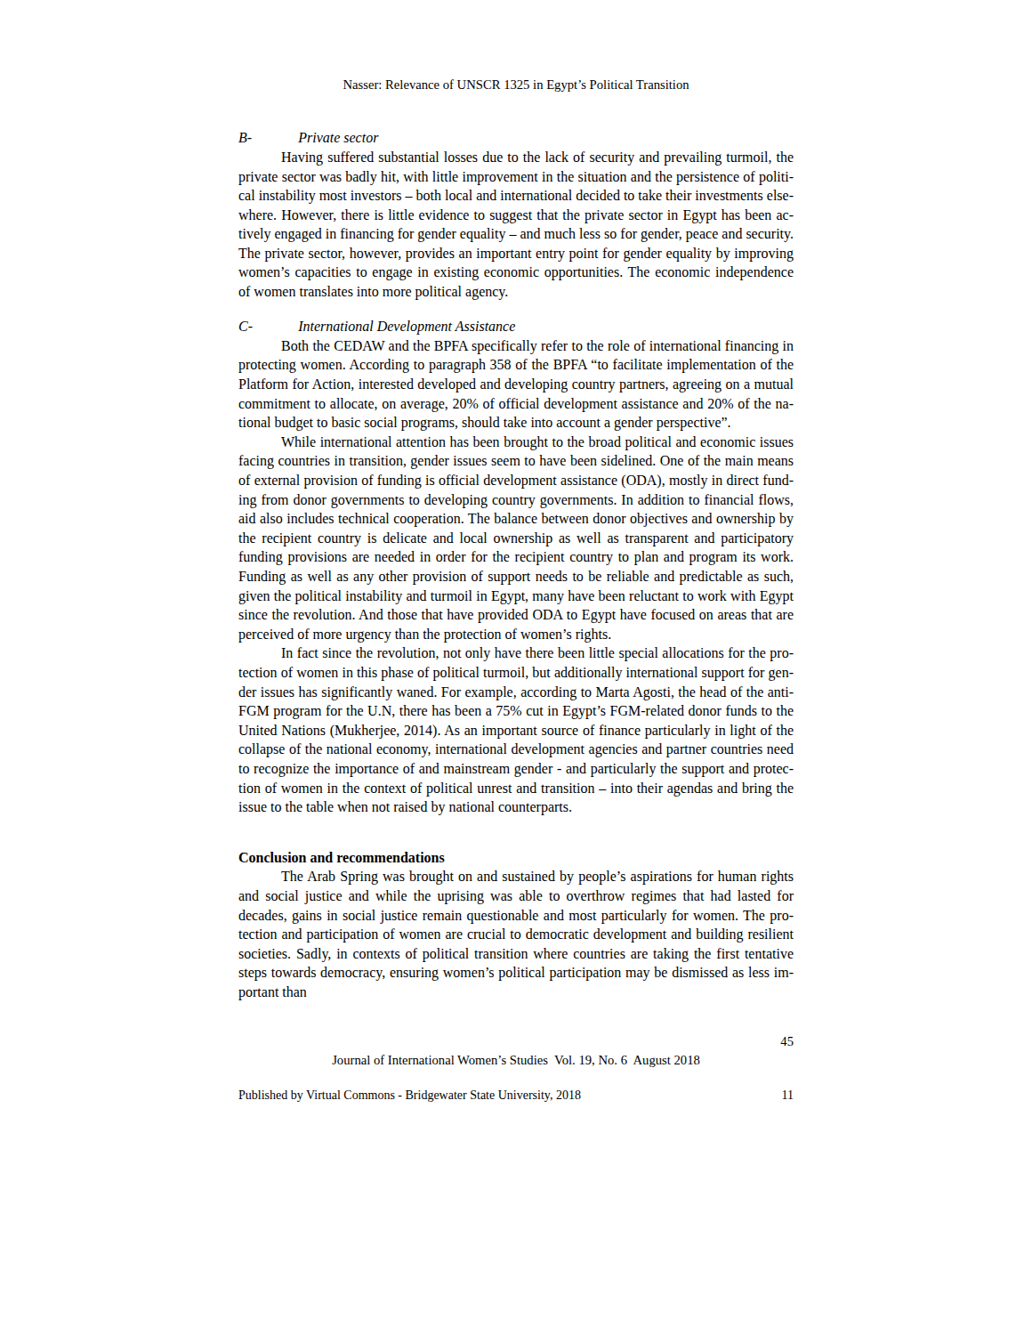Nasser: Relevance of UNSCR 1325 in Egypt’s Political Transition
B-Private sector
Having suffered substantial losses due to the lack of security and prevailing turmoil, the private sector was badly hit, with little improvement in the situation and the persistence of political instability most investors – both local and international decided to take their investments elsewhere. However, there is little evidence to suggest that the private sector in Egypt has been actively engaged in financing for gender equality – and much less so for gender, peace and security. The private sector, however, provides an important entry point for gender equality by improving women’s capacities to engage in existing economic opportunities. The economic independence of women translates into more political agency.
C-International Development Assistance
Both the CEDAW and the BPFA specifically refer to the role of international financing in protecting women. According to paragraph 358 of the BPFA “to facilitate implementation of the Platform for Action, interested developed and developing country partners, agreeing on a mutual commitment to allocate, on average, 20% of official development assistance and 20% of the national budget to basic social programs, should take into account a gender perspective”.
While international attention has been brought to the broad political and economic issues facing countries in transition, gender issues seem to have been sidelined. One of the main means of external provision of funding is official development assistance (ODA), mostly in direct funding from donor governments to developing country governments. In addition to financial flows, aid also includes technical cooperation. The balance between donor objectives and ownership by the recipient country is delicate and local ownership as well as transparent and participatory funding provisions are needed in order for the recipient country to plan and program its work. Funding as well as any other provision of support needs to be reliable and predictable as such, given the political instability and turmoil in Egypt, many have been reluctant to work with Egypt since the revolution. And those that have provided ODA to Egypt have focused on areas that are perceived of more urgency than the protection of women’s rights.
In fact since the revolution, not only have there been little special allocations for the protection of women in this phase of political turmoil, but additionally international support for gender issues has significantly waned. For example, according to Marta Agosti, the head of the anti-FGM program for the U.N, there has been a 75% cut in Egypt’s FGM-related donor funds to the United Nations (Mukherjee, 2014). As an important source of finance particularly in light of the collapse of the national economy, international development agencies and partner countries need to recognize the importance of and mainstream gender - and particularly the support and protection of women in the context of political unrest and transition – into their agendas and bring the issue to the table when not raised by national counterparts.
Conclusion and recommendations
The Arab Spring was brought on and sustained by people’s aspirations for human rights and social justice and while the uprising was able to overthrow regimes that had lasted for decades, gains in social justice remain questionable and most particularly for women. The protection and participation of women are crucial to democratic development and building resilient societies. Sadly, in contexts of political transition where countries are taking the first tentative steps towards democracy, ensuring women’s political participation may be dismissed as less important than
45
Journal of International Women’s Studies Vol. 19, No. 6 August 2018
Published by Virtual Commons - Bridgewater State University, 2018
11